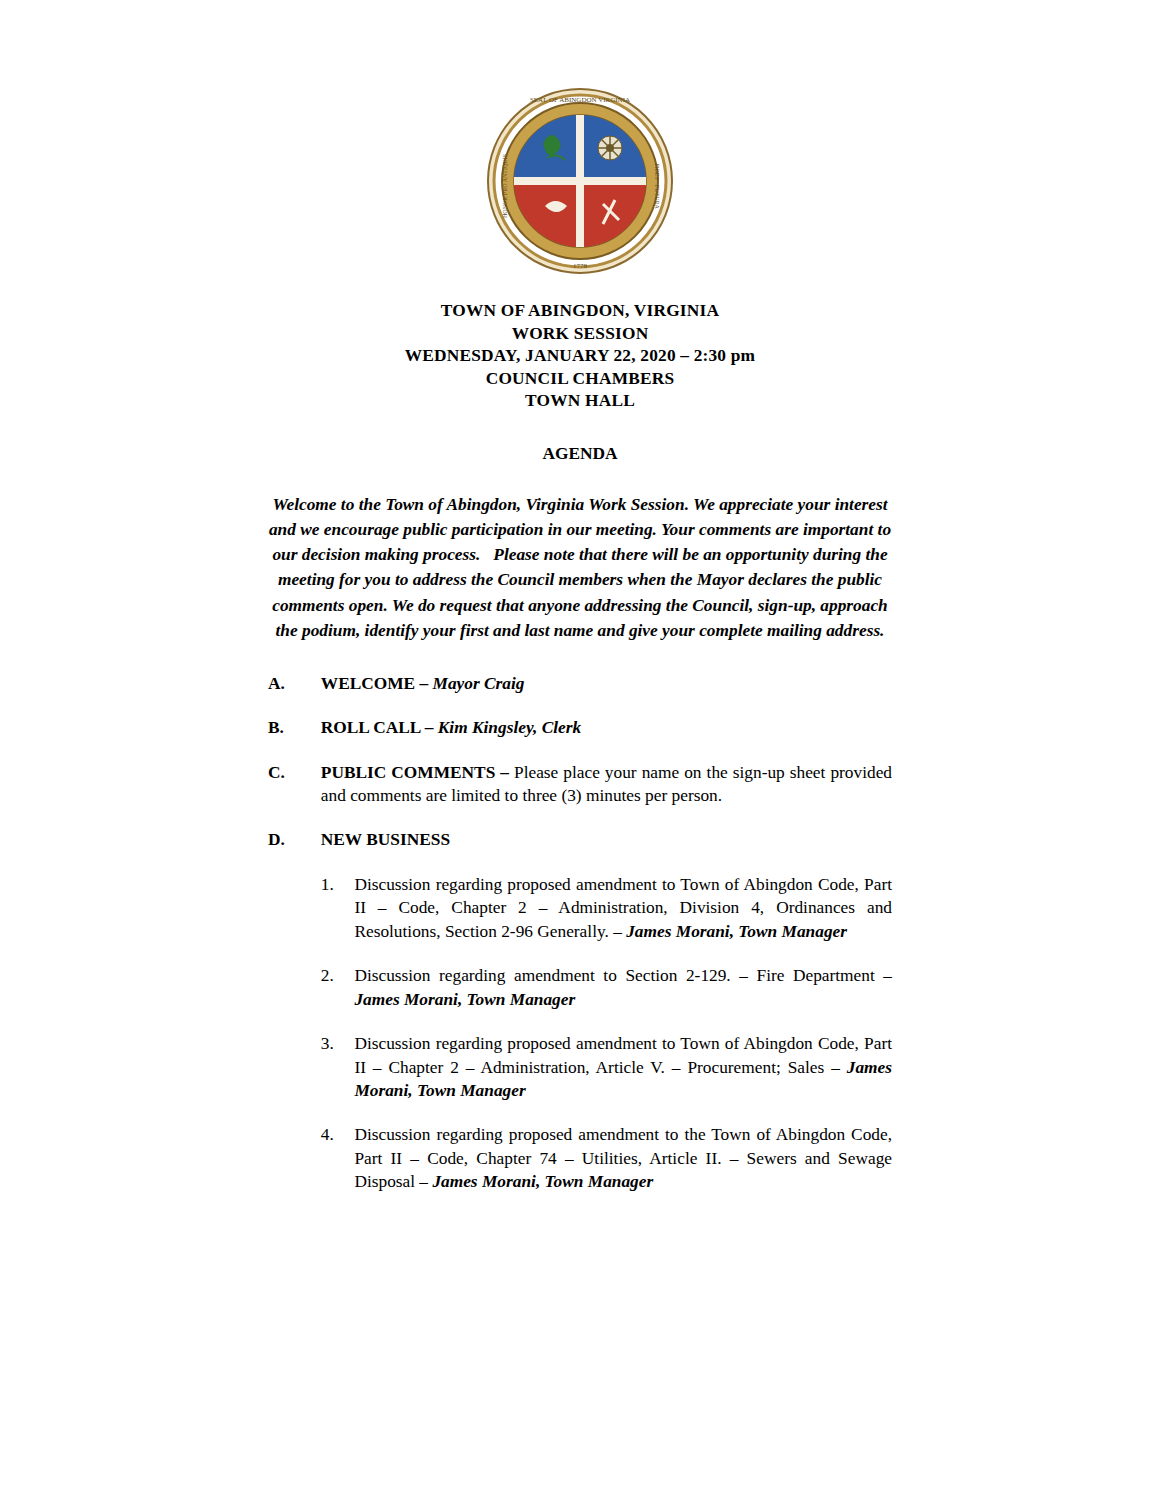SEAL OF ABINGDON VIRGINIA 1778 HONOR PRO ANTIQUIS FIDES · FUTURA
TOWN OF ABINGDON, VIRGINIA
WORK SESSION
WEDNESDAY, JANUARY 22, 2020 – 2:30 pm
COUNCIL CHAMBERS
TOWN HALL
AGENDA
Welcome to the Town of Abingdon, Virginia Work Session. We appreciate your interest and we encourage public participation in our meeting. Your comments are important to our decision making process. Please note that there will be an opportunity during the meeting for you to address the Council members when the Mayor declares the public comments open. We do request that anyone addressing the Council, sign-up, approach the podium, identify your first and last name and give your complete mailing address.
A.
WELCOME – Mayor Craig
B.
ROLL CALL – Kim Kingsley, Clerk
C.
PUBLIC COMMENTS – Please place your name on the sign-up sheet provided and comments are limited to three (3) minutes per person.
D.
NEW BUSINESS
Discussion regarding proposed amendment to Town of Abingdon Code, Part II – Code, Chapter 2 – Administration, Division 4, Ordinances and Resolutions, Section 2-96 Generally. – James Morani, Town Manager
Discussion regarding amendment to Section 2-129. – Fire Department – James Morani, Town Manager
Discussion regarding proposed amendment to Town of Abingdon Code, Part II – Chapter 2 – Administration, Article V. – Procurement; Sales – James Morani, Town Manager
Discussion regarding proposed amendment to the Town of Abingdon Code, Part II – Code, Chapter 74 – Utilities, Article II. – Sewers and Sewage Disposal – James Morani, Town Manager